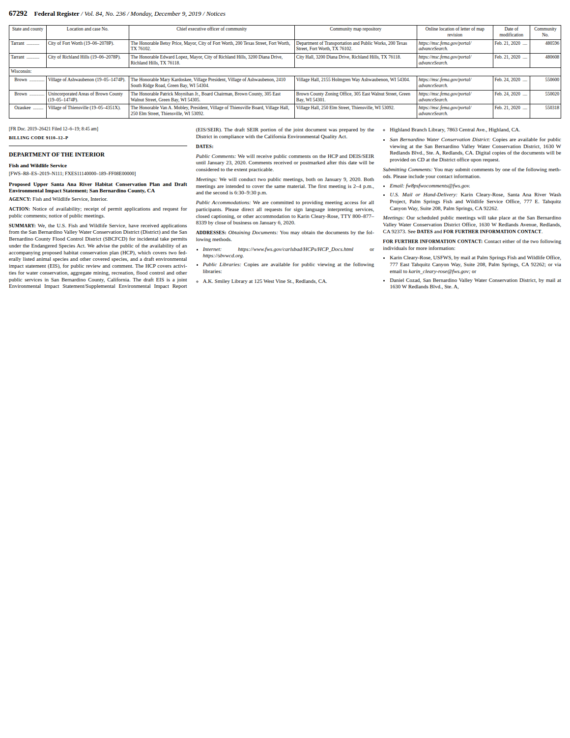67292 Federal Register / Vol. 84, No. 236 / Monday, December 9, 2019 / Notices
| State and county | Location and case No. | Chief executive officer of community | Community map repository | Online location of letter of map revision | Date of modification | Community No. |
| --- | --- | --- | --- | --- | --- | --- |
| Tarrant ........... | City of Fort Worth (19–06–2078P). | The Honorable Betsy Price, Mayor, City of Fort Worth, 200 Texas Street, Fort Worth, TX 76102. | Department of Transportation and Public Works, 200 Texas Street, Fort Worth, TX 76102. | https://msc.fema.gov/portal/ advanceSearch. | Feb. 21, 2020 .... | 480596 |
| Tarrant ........... | City of Richland Hills (19–06–2078P). | The Honorable Edward Lopez, Mayor, City of Richland Hills, 3200 Diana Drive, Richland Hills, TX 76118. | City Hall, 3200 Diana Drive, Richland Hills, TX 76118. | https://msc.fema.gov/portal/ advanceSearch. | Feb. 21, 2020 .... | 480608 |
| Wisconsin: |
| Brown ............. | Village of Ashwaubenon (19–05–1474P). | The Honorable Mary Kardoskee, Village President, Village of Ashwaubenon, 2410 South Ridge Road, Green Bay, WI 54304. | Village Hall, 2155 Holmgren Way Ashwaubenon, WI 54304. | https://msc.fema.gov/portal/ advanceSearch. | Feb. 24, 2020 .... | 550600 |
| Brown ............. | Unincorporated Areas of Brown County (19–05–1474P). | The Honorable Patrick Moynihan Jr., Board Chairman, Brown County, 305 East Walnut Street, Green Bay, WI 54305. | Brown County Zoning Office, 305 East Walnut Street, Green Bay, WI 54301. | https://msc.fema.gov/portal/ advanceSearch. | Feb. 24, 2020 .... | 550020 |
| Ozaukee ......... | Village of Thiensville (19–05–4351X). | The Honorable Van A. Mobley, President, Village of Thiensville Board, Village Hall, 250 Elm Street, Thiensville, WI 53092. | Village Hall, 250 Elm Street, Thiensville, WI 53092. | https://msc.fema.gov/portal/ advanceSearch. | Feb. 21, 2020 .... | 550318 |
[FR Doc. 2019–26421 Filed 12–6–19; 8:45 am]
BILLING CODE 9110–12–P
DEPARTMENT OF THE INTERIOR
Fish and Wildlife Service
[FWS–R8–ES–2019–N111; FXES11140000–189–FF08E00000]
Proposed Upper Santa Ana River Habitat Conservation Plan and Draft Environmental Impact Statement; San Bernardino County, CA
AGENCY: Fish and Wildlife Service, Interior.
ACTION: Notice of availability; receipt of permit applications and request for public comments; notice of public meetings.
SUMMARY: We, the U.S. Fish and Wildlife Service, have received applications from the San Bernardino Valley Water Conservation District (District) and the San Bernardino County Flood Control District (SBCFCD) for incidental take permits under the Endangered Species Act. We advise the public of the availability of an accompanying proposed habitat conservation plan (HCP), which covers two federally listed animal species and other covered species, and a draft environmental impact statement (EIS), for public review and comment. The HCP covers activities for water conservation, aggregate mining, recreation, flood control and other public services in San Bernardino County, California. The draft EIS is a joint Environmental Impact Statement/Supplemental Environmental Impact Report (EIS/SEIR). The draft SEIR portion of the joint document was prepared by the District in compliance with the California Environmental Quality Act.
DATES:
Public Comments: We will receive public comments on the HCP and DEIS/SEIR until January 23, 2020. Comments received or postmarked after this date will be considered to the extent practicable.
Meetings: We will conduct two public meetings, both on January 9, 2020. Both meetings are intended to cover the same material. The first meeting is 2–4 p.m., and the second is 6:30–9:30 p.m.
Public Accommodations: We are committed to providing meeting access for all participants. Please direct all requests for sign language interpreting services, closed captioning, or other accommodation to Karin Cleary-Rose, TTY 800–877–8339 by close of business on January 6, 2020.
ADDRESSES: Obtaining Documents: You may obtain the documents by the following methods.
Internet: https://www.fws.gov/carlsbad/HCPs/HCP_Docs.html or https://sbvwcd.org.
Public Libraries: Copies are available for public viewing at the following libraries:
A.K. Smiley Library at 125 West Vine St., Redlands, CA.
Highland Branch Library, 7863 Central Ave., Highland, CA.
San Bernardino Water Conservation District: Copies are available for public viewing at the San Bernardino Valley Water Conservation District, 1630 W Redlands Blvd., Ste. A, Redlands, CA. Digital copies of the documents will be provided on CD at the District office upon request.
Submitting Comments: You may submit comments by one of the following methods. Please include your contact information.
Email: fw8psfwocomments@fws.gov.
U.S. Mail or Hand-Delivery: Karin Cleary-Rose, Santa Ana River Wash Project, Palm Springs Fish and Wildlife Service Office, 777 E. Tahquitz Canyon Way, Suite 208, Palm Springs, CA 92262.
Meetings: Our scheduled public meetings will take place at the San Bernardino Valley Water Conservation District Office, 1630 W Redlands Avenue, Redlands, CA 92373. See DATES and FOR FURTHER INFORMATION CONTACT.
FOR FURTHER INFORMATION CONTACT: Contact either of the two following individuals for more information:
Karin Cleary-Rose, USFWS, by mail at Palm Springs Fish and Wildlife Office, 777 East Tahquitz Canyon Way, Suite 208, Palm Springs, CA 92262; or via email to karin_cleary-rose@fws.gov; or
Daniel Cozad, San Bernardino Valley Water Conservation District, by mail at 1630 W Redlands Blvd., Ste. A,